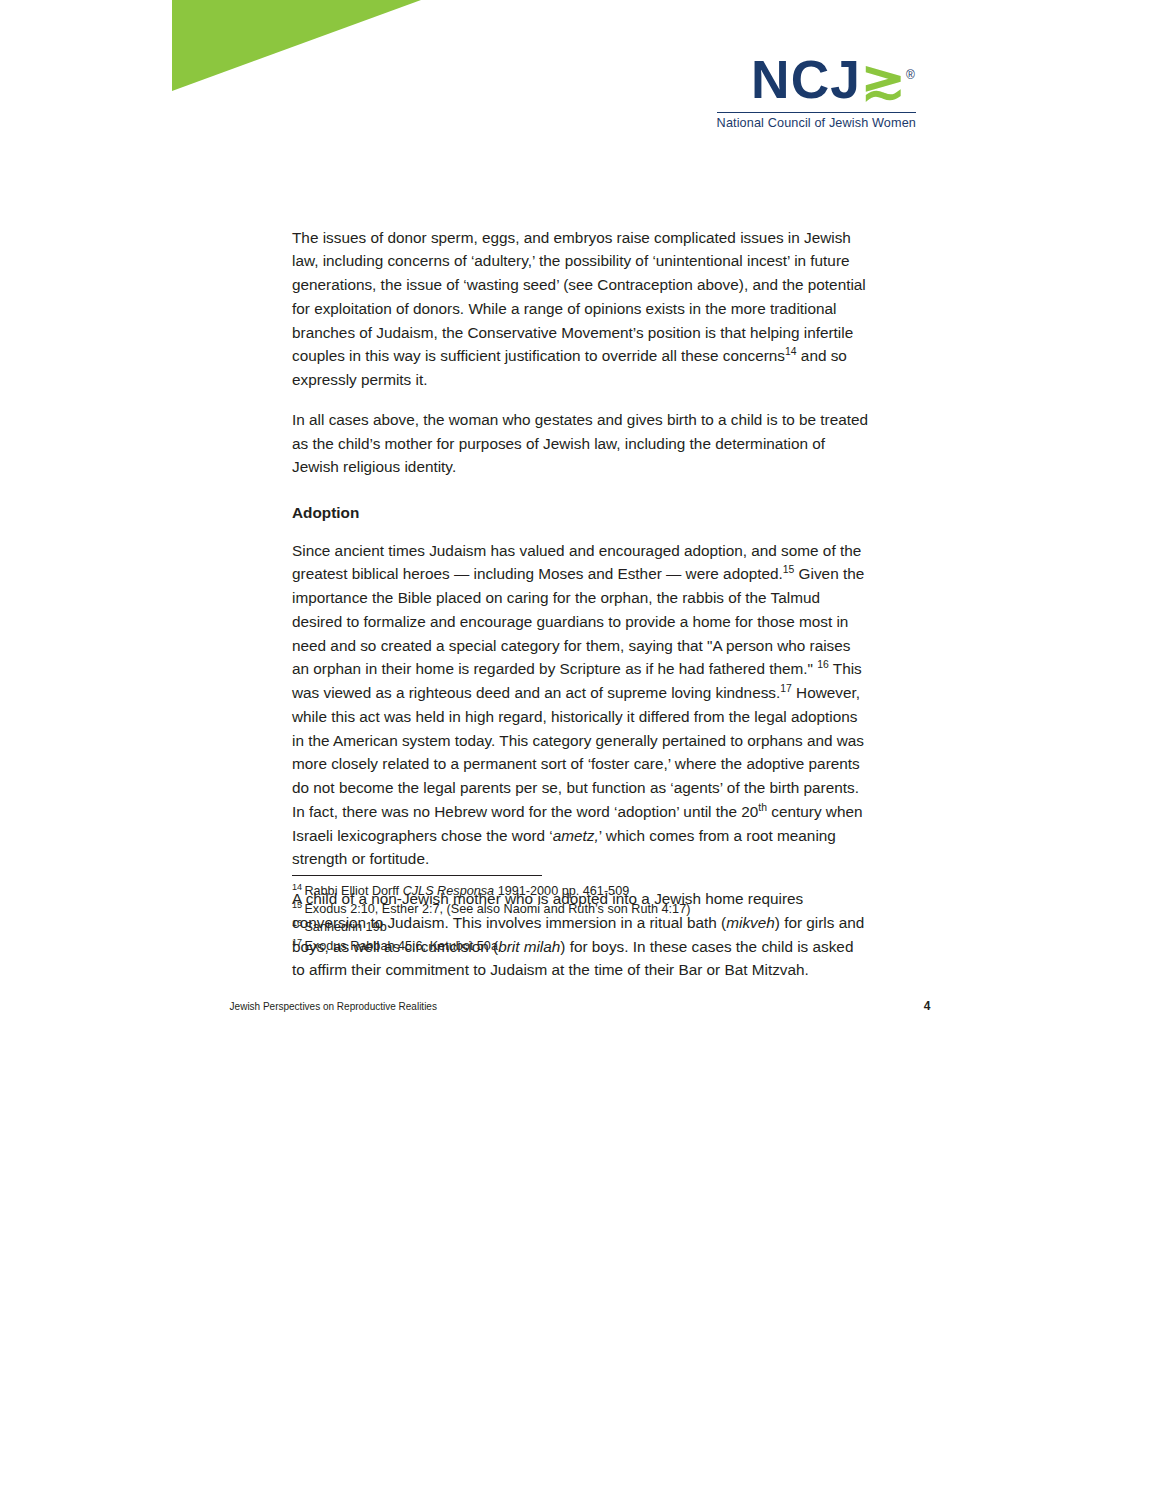NCJ≳®
National Council of Jewish Women
The issues of donor sperm, eggs, and embryos raise complicated issues in Jewish law, including concerns of ‘adultery,’ the possibility of ‘unintentional incest’ in future generations, the issue of ‘wasting seed’ (see Contraception above), and the potential for exploitation of donors. While a range of opinions exists in the more traditional branches of Judaism, the Conservative Movement’s position is that helping infertile couples in this way is sufficient justification to override all these concerns14 and so expressly permits it.
In all cases above, the woman who gestates and gives birth to a child is to be treated as the child’s mother for purposes of Jewish law, including the determination of Jewish religious identity.
Adoption
Since ancient times Judaism has valued and encouraged adoption, and some of the greatest biblical heroes — including Moses and Esther — were adopted.15 Given the importance the Bible placed on caring for the orphan, the rabbis of the Talmud desired to formalize and encourage guardians to provide a home for those most in need and so created a special category for them, saying that "A person who raises an orphan in their home is regarded by Scripture as if he had fathered them." 16 This was viewed as a righteous deed and an act of supreme loving kindness.17 However, while this act was held in high regard, historically it differed from the legal adoptions in the American system today. This category generally pertained to orphans and was more closely related to a permanent sort of ‘foster care,’ where the adoptive parents do not become the legal parents per se, but function as ‘agents’ of the birth parents. In fact, there was no Hebrew word for the word ‘adoption’ until the 20th century when Israeli lexicographers chose the word ‘ametz,’ which comes from a root meaning strength or fortitude.
A child of a non-Jewish mother who is adopted into a Jewish home requires conversion to Judaism. This involves immersion in a ritual bath (mikveh) for girls and boys, as well as circumcision (brit milah) for boys. In these cases the child is asked to affirm their commitment to Judaism at the time of their Bar or Bat Mitzvah.
14Rabbi Elliot Dorff CJLS Responsa 1991-2000 pp. 461-509
15Exodus 2:10, Esther 2:7, (See also Naomi and Ruth’s son Ruth 4:17)
16Sanhedrin 19b
17Exodus Rabbah 45:6, Ketubot 50a
Jewish Perspectives on Reproductive Realities
4